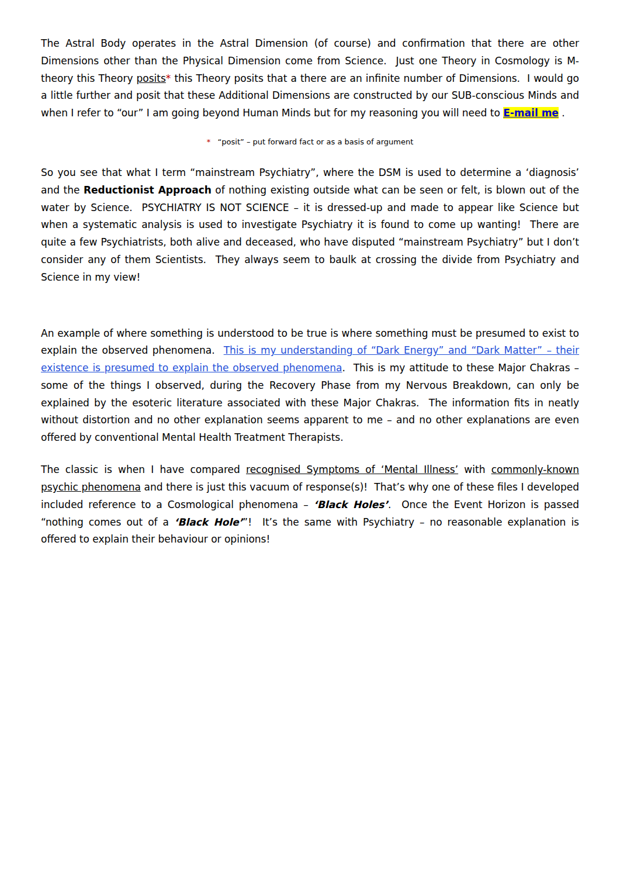The Astral Body operates in the Astral Dimension (of course) and confirmation that there are other Dimensions other than the Physical Dimension come from Science. Just one Theory in Cosmology is M-theory this Theory posits* this Theory posits that a there are an infinite number of Dimensions. I would go a little further and posit that these Additional Dimensions are constructed by our SUB-conscious Minds and when I refer to “our” I am going beyond Human Minds but for my reasoning you will need to E-mail me .
* “posit” – put forward fact or as a basis of argument
So you see that what I term “mainstream Psychiatry”, where the DSM is used to determine a ‘diagnosis’ and the Reductionist Approach of nothing existing outside what can be seen or felt, is blown out of the water by Science. PSYCHIATRY IS NOT SCIENCE – it is dressed-up and made to appear like Science but when a systematic analysis is used to investigate Psychiatry it is found to come up wanting! There are quite a few Psychiatrists, both alive and deceased, who have disputed “mainstream Psychiatry” but I don’t consider any of them Scientists. They always seem to baulk at crossing the divide from Psychiatry and Science in my view!
An example of where something is understood to be true is where something must be presumed to exist to explain the observed phenomena. This is my understanding of “Dark Energy” and “Dark Matter” – their existence is presumed to explain the observed phenomena. This is my attitude to these Major Chakras – some of the things I observed, during the Recovery Phase from my Nervous Breakdown, can only be explained by the esoteric literature associated with these Major Chakras. The information fits in neatly without distortion and no other explanation seems apparent to me – and no other explanations are even offered by conventional Mental Health Treatment Therapists.
The classic is when I have compared recognised Symptoms of ‘Mental Illness’ with commonly-known psychic phenomena and there is just this vacuum of response(s)! That’s why one of these files I developed included reference to a Cosmological phenomena – ‘Black Holes’. Once the Event Horizon is passed “nothing comes out of a ‘Black Hole’”! It’s the same with Psychiatry – no reasonable explanation is offered to explain their behaviour or opinions!